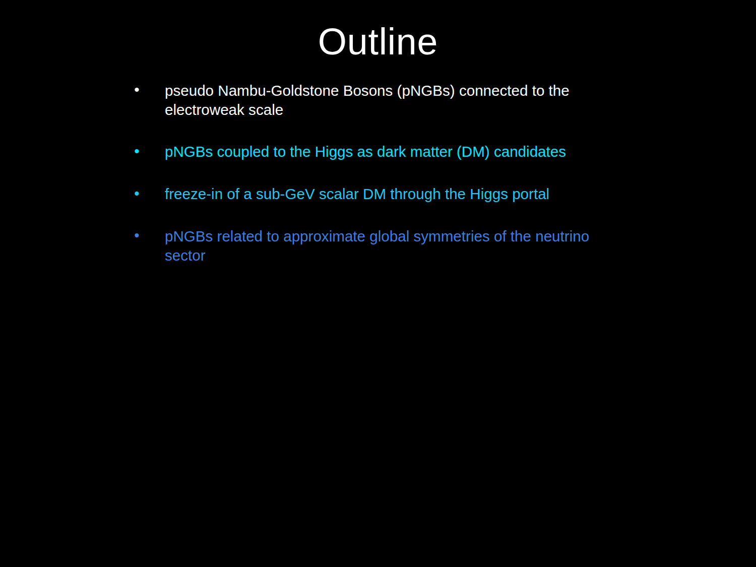Outline
pseudo Nambu-Goldstone Bosons (pNGBs) connected to the electroweak scale
pNGBs coupled to the Higgs as dark matter (DM) candidates
freeze-in of a sub-GeV scalar DM through the Higgs portal
pNGBs related to approximate global symmetries of the neutrino sector